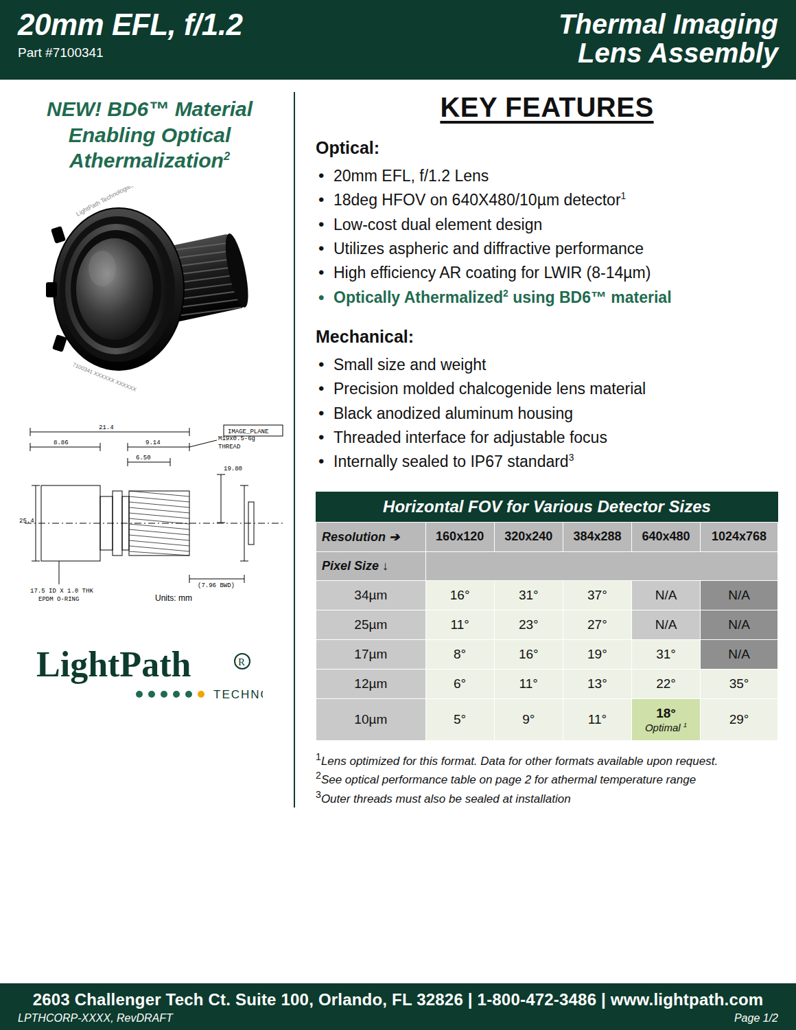20mm EFL, f/1.2
Part #7100341
Thermal Imaging
Lens Assembly
NEW! BD6™ Material Enabling Optical Athermalization2
LightPath Technologies 7100341 XXXXXX XXXXXX IMAGE_PLANE 21.4 8.86 9.14 6.50 M19x0.5-6g THREAD 19.80 25.4 (7.96 BWD) 17.5 ID X 1.0 THK EPDM O-RING Units: mm LightPath R TECHNOLOGIES
KEY FEATURES
Optical:
20mm EFL, f/1.2 Lens
18deg HFOV on 640X480/10µm detector1
Low-cost dual element design
Utilizes aspheric and diffractive performance
High efficiency AR coating for LWIR (8-14µm)
Optically Athermalized2 using BD6™ material
Mechanical:
Small size and weight
Precision molded chalcogenide lens material
Black anodized aluminum housing
Threaded interface for adjustable focus
Internally sealed to IP67 standard3
Horizontal FOV for Various Detector Sizes
| Resolution ➔ | 160x120 | 320x240 | 384x288 | 640x480 | 1024x768 |
| --- | --- | --- | --- | --- | --- |
| Pixel Size ↓ | |
| 34µm | 16° | 31° | 37° | N/A | N/A |
| 25µm | 11° | 23° | 27° | N/A | N/A |
| 17µm | 8° | 16° | 19° | 31° | N/A |
| 12µm | 6° | 11° | 13° | 22° | 35° |
| 10µm | 5° | 9° | 11° | 18° Optimal 1 | 29° |
1Lens optimized for this format. Data for other formats available upon request.
2See optical performance table on page 2 for athermal temperature range
3Outer threads must also be sealed at installation
2603 Challenger Tech Ct. Suite 100, Orlando, FL 32826 | 1-800-472-3486 | www.lightpath.com
LPTHCORP-XXXX, RevDRAFT Page 1/2